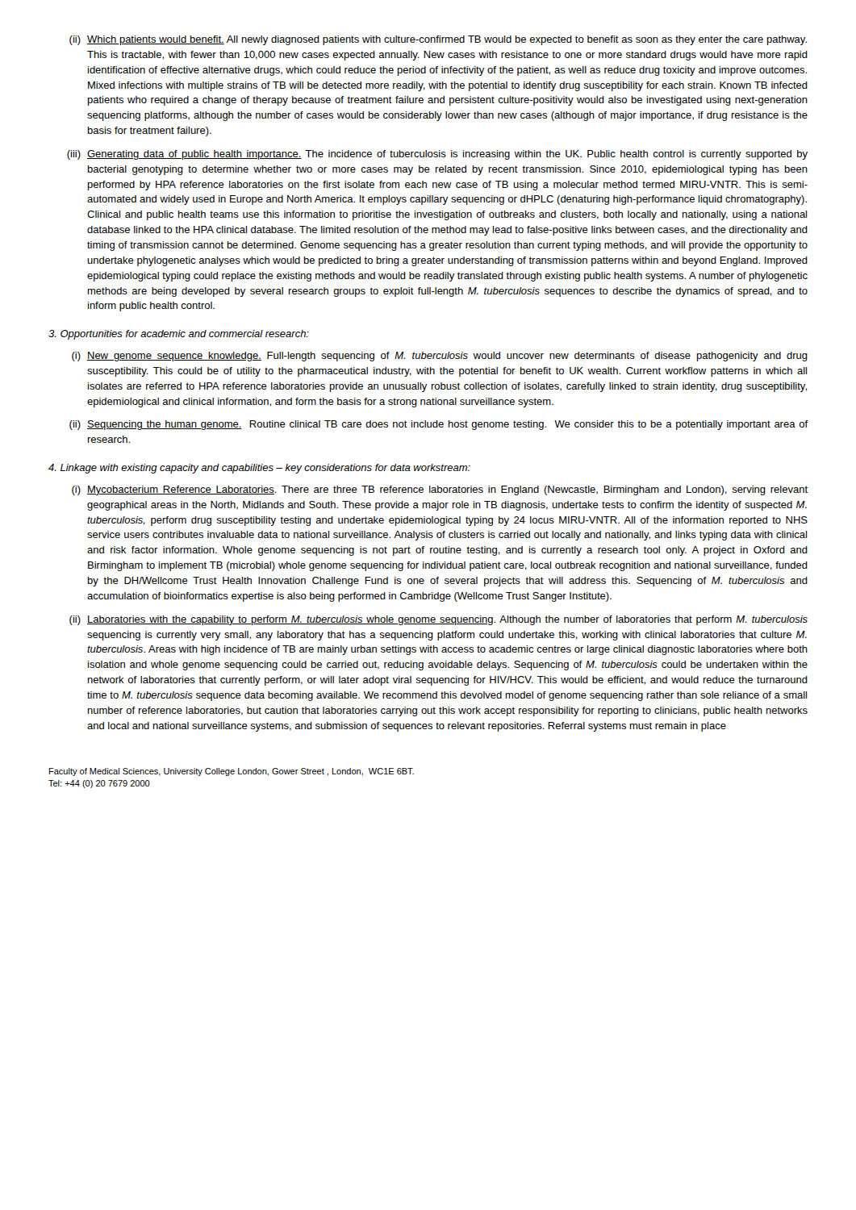(ii) Which patients would benefit. All newly diagnosed patients with culture-confirmed TB would be expected to benefit as soon as they enter the care pathway. This is tractable, with fewer than 10,000 new cases expected annually. New cases with resistance to one or more standard drugs would have more rapid identification of effective alternative drugs, which could reduce the period of infectivity of the patient, as well as reduce drug toxicity and improve outcomes. Mixed infections with multiple strains of TB will be detected more readily, with the potential to identify drug susceptibility for each strain. Known TB infected patients who required a change of therapy because of treatment failure and persistent culture-positivity would also be investigated using next-generation sequencing platforms, although the number of cases would be considerably lower than new cases (although of major importance, if drug resistance is the basis for treatment failure).
(iii) Generating data of public health importance. The incidence of tuberculosis is increasing within the UK. Public health control is currently supported by bacterial genotyping to determine whether two or more cases may be related by recent transmission. Since 2010, epidemiological typing has been performed by HPA reference laboratories on the first isolate from each new case of TB using a molecular method termed MIRU-VNTR. This is semi-automated and widely used in Europe and North America. It employs capillary sequencing or dHPLC (denaturing high-performance liquid chromatography). Clinical and public health teams use this information to prioritise the investigation of outbreaks and clusters, both locally and nationally, using a national database linked to the HPA clinical database. The limited resolution of the method may lead to false-positive links between cases, and the directionality and timing of transmission cannot be determined. Genome sequencing has a greater resolution than current typing methods, and will provide the opportunity to undertake phylogenetic analyses which would be predicted to bring a greater understanding of transmission patterns within and beyond England. Improved epidemiological typing could replace the existing methods and would be readily translated through existing public health systems. A number of phylogenetic methods are being developed by several research groups to exploit full-length M. tuberculosis sequences to describe the dynamics of spread, and to inform public health control.
3. Opportunities for academic and commercial research:
(i) New genome sequence knowledge. Full-length sequencing of M. tuberculosis would uncover new determinants of disease pathogenicity and drug susceptibility. This could be of utility to the pharmaceutical industry, with the potential for benefit to UK wealth. Current workflow patterns in which all isolates are referred to HPA reference laboratories provide an unusually robust collection of isolates, carefully linked to strain identity, drug susceptibility, epidemiological and clinical information, and form the basis for a strong national surveillance system.
(ii) Sequencing the human genome. Routine clinical TB care does not include host genome testing. We consider this to be a potentially important area of research.
4. Linkage with existing capacity and capabilities – key considerations for data workstream:
(i) Mycobacterium Reference Laboratories. There are three TB reference laboratories in England (Newcastle, Birmingham and London), serving relevant geographical areas in the North, Midlands and South. These provide a major role in TB diagnosis, undertake tests to confirm the identity of suspected M. tuberculosis, perform drug susceptibility testing and undertake epidemiological typing by 24 locus MIRU-VNTR. All of the information reported to NHS service users contributes invaluable data to national surveillance. Analysis of clusters is carried out locally and nationally, and links typing data with clinical and risk factor information. Whole genome sequencing is not part of routine testing, and is currently a research tool only. A project in Oxford and Birmingham to implement TB (microbial) whole genome sequencing for individual patient care, local outbreak recognition and national surveillance, funded by the DH/Wellcome Trust Health Innovation Challenge Fund is one of several projects that will address this. Sequencing of M. tuberculosis and accumulation of bioinformatics expertise is also being performed in Cambridge (Wellcome Trust Sanger Institute).
(ii) Laboratories with the capability to perform M. tuberculosis whole genome sequencing. Although the number of laboratories that perform M. tuberculosis sequencing is currently very small, any laboratory that has a sequencing platform could undertake this, working with clinical laboratories that culture M. tuberculosis. Areas with high incidence of TB are mainly urban settings with access to academic centres or large clinical diagnostic laboratories where both isolation and whole genome sequencing could be carried out, reducing avoidable delays. Sequencing of M. tuberculosis could be undertaken within the network of laboratories that currently perform, or will later adopt viral sequencing for HIV/HCV. This would be efficient, and would reduce the turnaround time to M. tuberculosis sequence data becoming available. We recommend this devolved model of genome sequencing rather than sole reliance of a small number of reference laboratories, but caution that laboratories carrying out this work accept responsibility for reporting to clinicians, public health networks and local and national surveillance systems, and submission of sequences to relevant repositories. Referral systems must remain in place
Faculty of Medical Sciences, University College London, Gower Street , London, WC1E 6BT.
Tel: +44 (0) 20 7679 2000